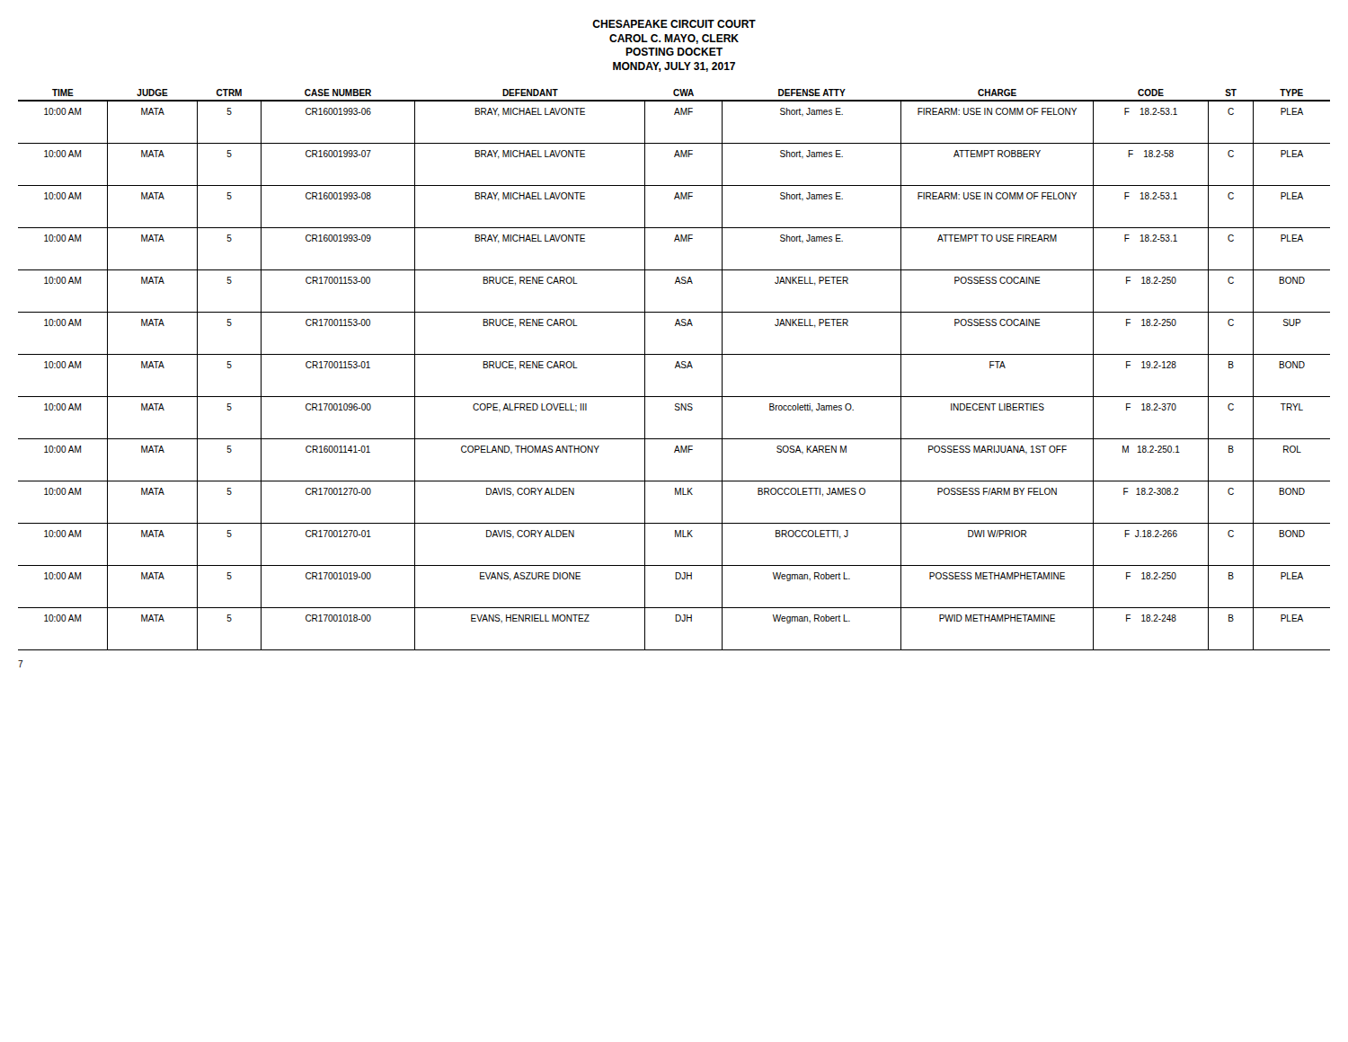CHESAPEAKE CIRCUIT COURT
CAROL C. MAYO, CLERK
POSTING DOCKET
MONDAY, JULY 31, 2017
| TIME | JUDGE | CTRM | CASE NUMBER | DEFENDANT | CWA | DEFENSE ATTY | CHARGE | CODE | ST | TYPE |
| --- | --- | --- | --- | --- | --- | --- | --- | --- | --- | --- |
| 10:00 AM | MATA | 5 | CR16001993-06 | BRAY, MICHAEL LAVONTE | AMF | Short, James E. | FIREARM: USE IN COMM OF FELONY | F 18.2-53.1 | C | PLEA |
| 10:00 AM | MATA | 5 | CR16001993-07 | BRAY, MICHAEL LAVONTE | AMF | Short, James E. | ATTEMPT ROBBERY | F 18.2-58 | C | PLEA |
| 10:00 AM | MATA | 5 | CR16001993-08 | BRAY, MICHAEL LAVONTE | AMF | Short, James E. | FIREARM: USE IN COMM OF FELONY | F 18.2-53.1 | C | PLEA |
| 10:00 AM | MATA | 5 | CR16001993-09 | BRAY, MICHAEL LAVONTE | AMF | Short, James E. | ATTEMPT TO USE FIREARM | F 18.2-53.1 | C | PLEA |
| 10:00 AM | MATA | 5 | CR17001153-00 | BRUCE, RENE CAROL | ASA | JANKELL, PETER | POSSESS COCAINE | F 18.2-250 | C | BOND |
| 10:00 AM | MATA | 5 | CR17001153-00 | BRUCE, RENE CAROL | ASA | JANKELL, PETER | POSSESS COCAINE | F 18.2-250 | C | SUP |
| 10:00 AM | MATA | 5 | CR17001153-01 | BRUCE, RENE CAROL | ASA | | FTA | F 19.2-128 | B | BOND |
| 10:00 AM | MATA | 5 | CR17001096-00 | COPE, ALFRED LOVELL; III | SNS | Broccoletti, James O. | INDECENT LIBERTIES | F 18.2-370 | C | TRYL |
| 10:00 AM | MATA | 5 | CR16001141-01 | COPELAND, THOMAS ANTHONY | AMF | SOSA, KAREN M | POSSESS MARIJUANA, 1ST OFF | M 18.2-250.1 | B | ROL |
| 10:00 AM | MATA | 5 | CR17001270-00 | DAVIS, CORY ALDEN | MLK | BROCCOLETTI, JAMES O | POSSESS F/ARM BY FELON | F 18.2-308.2 | C | BOND |
| 10:00 AM | MATA | 5 | CR17001270-01 | DAVIS, CORY ALDEN | MLK | BROCCOLETTI, J | DWI W/PRIOR | F J.18.2-266 | C | BOND |
| 10:00 AM | MATA | 5 | CR17001019-00 | EVANS, ASZURE DIONE | DJH | Wegman, Robert L. | POSSESS METHAMPHETAMINE | F 18.2-250 | B | PLEA |
| 10:00 AM | MATA | 5 | CR17001018-00 | EVANS, HENRIELL MONTEZ | DJH | Wegman, Robert L. | PWID METHAMPHETAMINE | F 18.2-248 | B | PLEA |
7